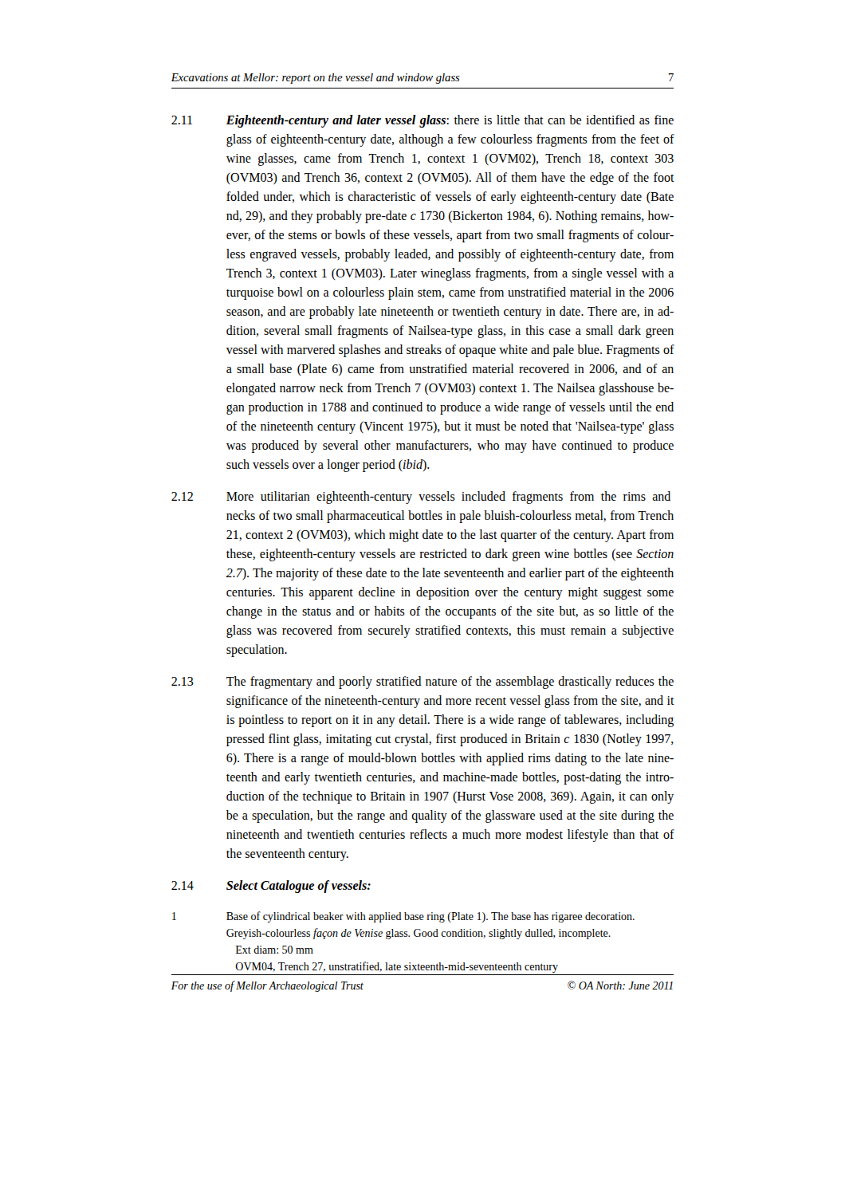Excavations at Mellor: report on the vessel and window glass 7
2.11
Eighteenth-century and later vessel glass: there is little that can be identified as fine glass of eighteenth-century date, although a few colourless fragments from the feet of wine glasses, came from Trench 1, context 1 (OVM02), Trench 18, context 303 (OVM03) and Trench 36, context 2 (OVM05). All of them have the edge of the foot folded under, which is characteristic of vessels of early eighteenth-century date (Bate nd, 29), and they probably pre-date c 1730 (Bickerton 1984, 6). Nothing remains, however, of the stems or bowls of these vessels, apart from two small fragments of colourless engraved vessels, probably leaded, and possibly of eighteenth-century date, from Trench 3, context 1 (OVM03). Later wineglass fragments, from a single vessel with a turquoise bowl on a colourless plain stem, came from unstratified material in the 2006 season, and are probably late nineteenth or twentieth century in date. There are, in addition, several small fragments of Nailsea-type glass, in this case a small dark green vessel with marvered splashes and streaks of opaque white and pale blue. Fragments of a small base (Plate 6) came from unstratified material recovered in 2006, and of an elongated narrow neck from Trench 7 (OVM03) context 1. The Nailsea glasshouse began production in 1788 and continued to produce a wide range of vessels until the end of the nineteenth century (Vincent 1975), but it must be noted that 'Nailsea-type' glass was produced by several other manufacturers, who may have continued to produce such vessels over a longer period (ibid).
2.12
More utilitarian eighteenth-century vessels included fragments from the rims and necks of two small pharmaceutical bottles in pale bluish-colourless metal, from Trench 21, context 2 (OVM03), which might date to the last quarter of the century. Apart from these, eighteenth-century vessels are restricted to dark green wine bottles (see Section 2.7). The majority of these date to the late seventeenth and earlier part of the eighteenth centuries. This apparent decline in deposition over the century might suggest some change in the status and or habits of the occupants of the site but, as so little of the glass was recovered from securely stratified contexts, this must remain a subjective speculation.
2.13
The fragmentary and poorly stratified nature of the assemblage drastically reduces the significance of the nineteenth-century and more recent vessel glass from the site, and it is pointless to report on it in any detail. There is a wide range of tablewares, including pressed flint glass, imitating cut crystal, first produced in Britain c 1830 (Notley 1997, 6). There is a range of mould-blown bottles with applied rims dating to the late nineteenth and early twentieth centuries, and machine-made bottles, post-dating the introduction of the technique to Britain in 1907 (Hurst Vose 2008, 369). Again, it can only be a speculation, but the range and quality of the glassware used at the site during the nineteenth and twentieth centuries reflects a much more modest lifestyle than that of the seventeenth century.
2.14
Select Catalogue of vessels:
1
Base of cylindrical beaker with applied base ring (Plate 1). The base has rigaree decoration. Greyish-colourless façon de Venise glass. Good condition, slightly dulled, incomplete.
Ext diam: 50 mm
OVM04, Trench 27, unstratified, late sixteenth-mid-seventeenth century
For the use of Mellor Archaeological Trust © OA North: June 2011